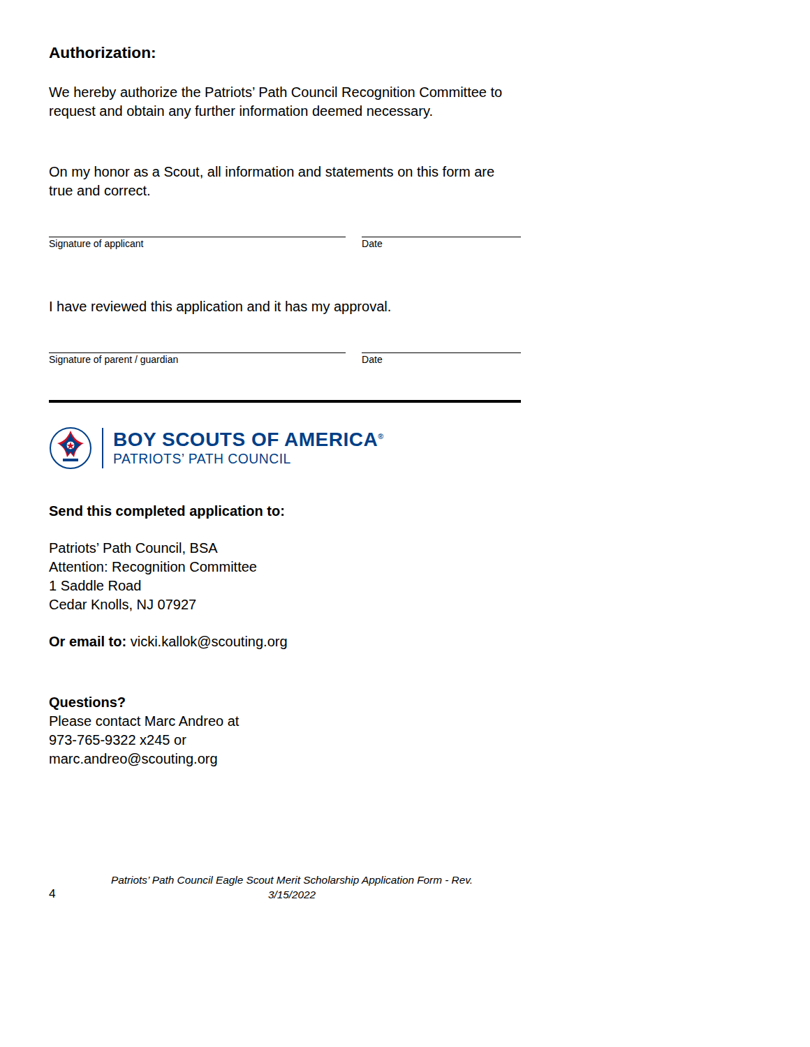Authorization:
We hereby authorize the Patriots’ Path Council Recognition Committee to request and obtain any further information deemed necessary.
On my honor as a Scout, all information and statements on this form are true and correct.
| Signature of applicant | | Date |
I have reviewed this application and it has my approval.
| Signature of parent / guardian | | Date |
BOY SCOUTS OF AMERICA®
PATRIOTS’ PATH COUNCIL
Send this completed application to:
Patriots’ Path Council, BSA
Attention: Recognition Committee
1 Saddle Road
Cedar Knolls, NJ 07927
Or email to: vicki.kallok@scouting.org
Questions?
Please contact Marc Andreo at
973-765-9322 x245 or
marc.andreo@scouting.org
4
Patriots’ Path Council Eagle Scout Merit Scholarship Application Form - Rev. 3/15/2022